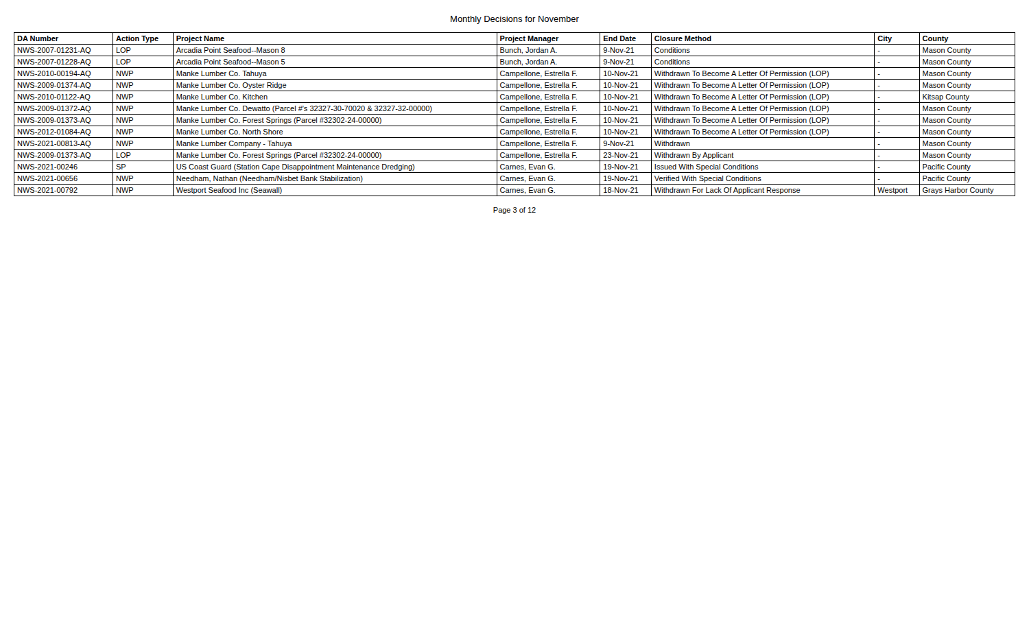Monthly Decisions for November
| DA Number | Action Type | Project Name | Project Manager | End Date | Closure Method | City | County |
| --- | --- | --- | --- | --- | --- | --- | --- |
| NWS-2007-01231-AQ | LOP | Arcadia Point Seafood--Mason 8 | Bunch, Jordan A. | 9-Nov-21 | Conditions | - | Mason County |
| NWS-2007-01228-AQ | LOP | Arcadia Point Seafood--Mason 5 | Bunch, Jordan A. | 9-Nov-21 | Conditions | - | Mason County |
| NWS-2010-00194-AQ | NWP | Manke Lumber Co. Tahuya | Campellone, Estrella F. | 10-Nov-21 | Withdrawn To Become A Letter Of Permission (LOP) | - | Mason County |
| NWS-2009-01374-AQ | NWP | Manke Lumber Co. Oyster Ridge | Campellone, Estrella F. | 10-Nov-21 | Withdrawn To Become A Letter Of Permission (LOP) | - | Mason County |
| NWS-2010-01122-AQ | NWP | Manke Lumber Co. Kitchen | Campellone, Estrella F. | 10-Nov-21 | Withdrawn To Become A Letter Of Permission (LOP) | - | Kitsap County |
| NWS-2009-01372-AQ | NWP | Manke Lumber Co. Dewatto (Parcel #'s 32327-30-70020 & 32327-32-00000) | Campellone, Estrella F. | 10-Nov-21 | Withdrawn To Become A Letter Of Permission (LOP) | - | Mason County |
| NWS-2009-01373-AQ | NWP | Manke Lumber Co. Forest Springs (Parcel #32302-24-00000) | Campellone, Estrella F. | 10-Nov-21 | Withdrawn To Become A Letter Of Permission (LOP) | - | Mason County |
| NWS-2012-01084-AQ | NWP | Manke Lumber Co. North Shore | Campellone, Estrella F. | 10-Nov-21 | Withdrawn To Become A Letter Of Permission (LOP) | - | Mason County |
| NWS-2021-00813-AQ | NWP | Manke Lumber Company - Tahuya | Campellone, Estrella F. | 9-Nov-21 | Withdrawn | - | Mason County |
| NWS-2009-01373-AQ | LOP | Manke Lumber Co. Forest Springs (Parcel #32302-24-00000) | Campellone, Estrella F. | 23-Nov-21 | Withdrawn By Applicant | - | Mason County |
| NWS-2021-00246 | SP | US Coast Guard (Station Cape Disappointment Maintenance Dredging) | Carnes, Evan G. | 19-Nov-21 | Issued With Special Conditions | - | Pacific County |
| NWS-2021-00656 | NWP | Needham, Nathan (Needham/Nisbet Bank Stabilization) | Carnes, Evan G. | 19-Nov-21 | Verified With Special Conditions | - | Pacific County |
| NWS-2021-00792 | NWP | Westport Seafood Inc (Seawall) | Carnes, Evan G. | 18-Nov-21 | Withdrawn For Lack Of Applicant Response | Westport | Grays Harbor County |
Page 3 of 12